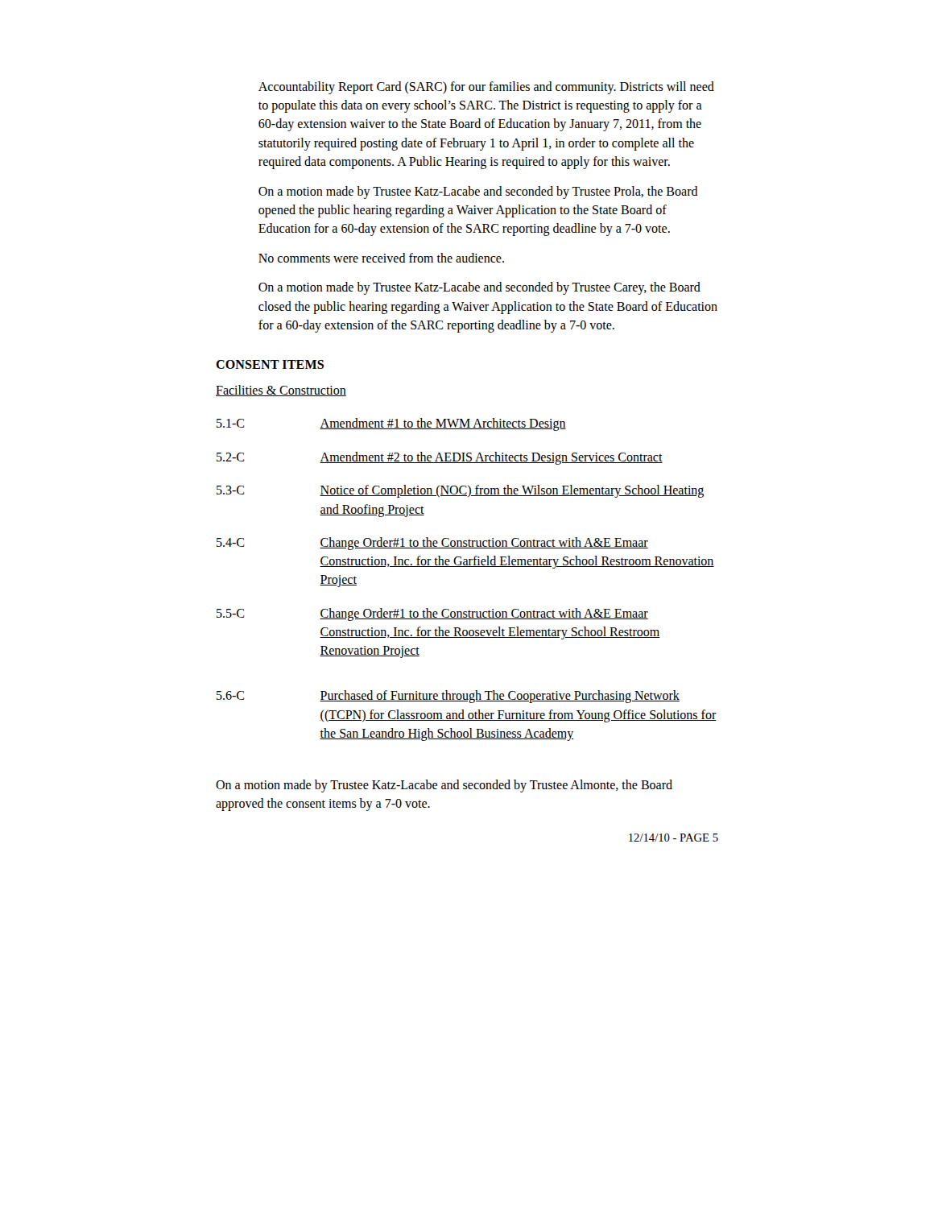Accountability Report Card (SARC) for our families and community. Districts will need to populate this data on every school’s SARC. The District is requesting to apply for a 60-day extension waiver to the State Board of Education by January 7, 2011, from the statutorily required posting date of February 1 to April 1, in order to complete all the required data components. A Public Hearing is required to apply for this waiver.
On a motion made by Trustee Katz-Lacabe and seconded by Trustee Prola, the Board opened the public hearing regarding a Waiver Application to the State Board of Education for a 60-day extension of the SARC reporting deadline by a 7-0 vote.
No comments were received from the audience.
On a motion made by Trustee Katz-Lacabe and seconded by Trustee Carey, the Board closed the public hearing regarding a Waiver Application to the State Board of Education for a 60-day extension of the SARC reporting deadline by a 7-0 vote.
Consent Items
Facilities & Construction
| 5.1-C | Amendment #1 to the MWM Architects Design |
| 5.2-C | Amendment #2 to the AEDIS Architects Design Services Contract |
| 5.3-C | Notice of Completion (NOC) from the Wilson Elementary School Heating and Roofing Project |
| 5.4-C | Change Order#1 to the Construction Contract with A&E Emaar Construction, Inc. for the Garfield Elementary School Restroom Renovation Project |
| 5.5-C | Change Order#1 to the Construction Contract with A&E Emaar Construction, Inc. for the Roosevelt Elementary School Restroom Renovation Project |
| 5.6-C | Purchased of Furniture through The Cooperative Purchasing Network ((TCPN) for Classroom and other Furniture from Young Office Solutions for the San Leandro High School Business Academy |
On a motion made by Trustee Katz-Lacabe and seconded by Trustee Almonte, the Board approved the consent items by a 7-0 vote.
12/14/10 - PAGE 5